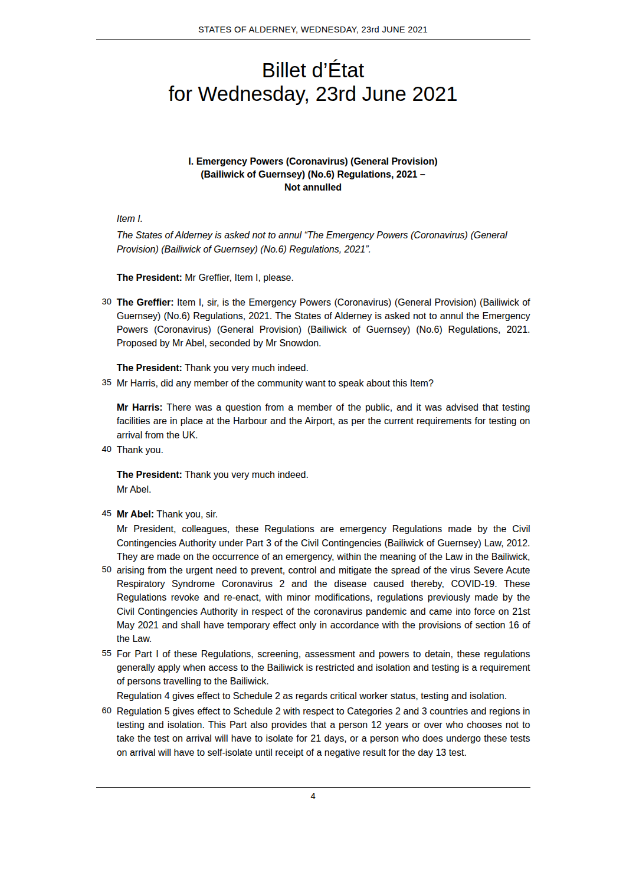STATES OF ALDERNEY, WEDNESDAY, 23rd JUNE 2021
Billet d’État
for Wednesday, 23rd June 2021
I. Emergency Powers (Coronavirus) (General Provision)
(Bailiwick of Guernsey) (No.6) Regulations, 2021 –
Not annulled
Item I.
The States of Alderney is asked not to annul “The Emergency Powers (Coronavirus) (General Provision) (Bailiwick of Guernsey) (No.6) Regulations, 2021”.
The President: Mr Greffier, Item I, please.
30 The Greffier: Item I, sir, is the Emergency Powers (Coronavirus) (General Provision) (Bailiwick of Guernsey) (No.6) Regulations, 2021. The States of Alderney is asked not to annul the Emergency Powers (Coronavirus) (General Provision) (Bailiwick of Guernsey) (No.6) Regulations, 2021. Proposed by Mr Abel, seconded by Mr Snowdon.
The President: Thank you very much indeed.
35 Mr Harris, did any member of the community want to speak about this Item?
Mr Harris: There was a question from a member of the public, and it was advised that testing facilities are in place at the Harbour and the Airport, as per the current requirements for testing on arrival from the UK.
40 Thank you.
The President: Thank you very much indeed.
Mr Abel.
45 Mr Abel: Thank you, sir.
Mr President, colleagues, these Regulations are emergency Regulations made by the Civil Contingencies Authority under Part 3 of the Civil Contingencies (Bailiwick of Guernsey) Law, 2012. They are made on the occurrence of an emergency, within the meaning of the Law in the Bailiwick, arising from the urgent need to prevent, control and mitigate the spread of the virus 50 Severe Acute Respiratory Syndrome Coronavirus 2 and the disease caused thereby, COVID-19. These Regulations revoke and re-enact, with minor modifications, regulations previously made by the Civil Contingencies Authority in respect of the coronavirus pandemic and came into force on 21st May 2021 and shall have temporary effect only in accordance with the provisions of section 16 of the Law.
55 For Part I of these Regulations, screening, assessment and powers to detain, these regulations generally apply when access to the Bailiwick is restricted and isolation and testing is a requirement of persons travelling to the Bailiwick.
Regulation 4 gives effect to Schedule 2 as regards critical worker status, testing and isolation.
Regulation 5 gives effect to Schedule 2 with respect to Categories 2 and 3 countries and 60regions in testing and isolation. This Part also provides that a person 12 years or over who chooses not to take the test on arrival will have to isolate for 21 days, or a person who does undergo these tests on arrival will have to self-isolate until receipt of a negative result for the day 13 test.
4